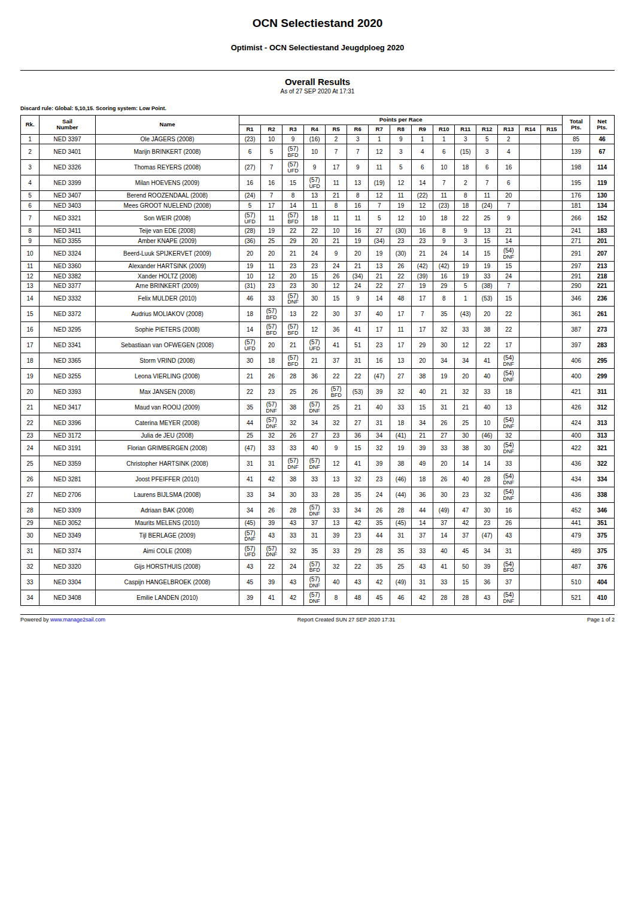OCN Selectiestand 2020
Optimist - OCN Selectiestand Jeugdploeg 2020
Overall Results
As of 27 SEP 2020 At 17:31
Discard rule: Global: 5,10,15. Scoring system: Low Point.
| Rk. | Sail Number | Name | Points per Race | Total Pts. | Net Pts. |
| --- | --- | --- | --- | --- | --- |
| R1 | R2 | R3 | R4 | R5 | R6 | R7 | R8 | R9 | R10 | R11 | R12 | R13 | R14 | R15 |
| 1 | NED 3397 | Ole JÄGERS (2008) | (23) | 10 | 9 | (16) | 2 | 3 | 1 | 9 | 1 | 1 | 3 | 5 | 2 | | | 85 | 46 |
| 2 | NED 3401 | Marijn BRINKERT (2008) | 6 | 5 | (57) BFD | 10 | 7 | 7 | 12 | 3 | 4 | 6 | (15) | 3 | 4 | | | 139 | 67 |
| 3 | NED 3326 | Thomas REYERS (2008) | (27) | 7 | (57) UFD | 9 | 17 | 9 | 11 | 5 | 6 | 10 | 18 | 6 | 16 | | | 198 | 114 |
| 4 | NED 3399 | Milan HOEVENS (2009) | 16 | 16 | 15 | (57) UFD | 11 | 13 | (19) | 12 | 14 | 7 | 2 | 7 | 6 | | | 195 | 119 |
| 5 | NED 3407 | Berend ROOZENDAAL (2008) | (24) | 7 | 8 | 13 | 21 | 8 | 12 | 11 | (22) | 11 | 8 | 11 | 20 | | | 176 | 130 |
| 6 | NED 3403 | Mees GROOT NUELEND (2008) | 5 | 17 | 14 | 11 | 8 | 16 | 7 | 19 | 12 | (23) | 18 | (24) | 7 | | | 181 | 134 |
| 7 | NED 3321 | Son WEIR (2008) | (57) UFD | 11 | (57) BFD | 18 | 11 | 11 | 5 | 12 | 10 | 18 | 22 | 25 | 9 | | | 266 | 152 |
| 8 | NED 3411 | Teije van EDE (2008) | (28) | 19 | 22 | 22 | 10 | 16 | 27 | (30) | 16 | 8 | 9 | 13 | 21 | | | 241 | 183 |
| 9 | NED 3355 | Amber KNAPE (2009) | (36) | 25 | 29 | 20 | 21 | 19 | (34) | 23 | 23 | 9 | 3 | 15 | 14 | | | 271 | 201 |
| 10 | NED 3324 | Beerd-Luuk SPIJKERVET (2009) | 20 | 20 | 21 | 24 | 9 | 20 | 19 | (30) | 21 | 24 | 14 | 15 | (54) DNF | | | 291 | 207 |
| 11 | NED 3360 | Alexander HARTSINK (2009) | 19 | 11 | 23 | 23 | 24 | 21 | 13 | 26 | (42) | (42) | 19 | 19 | 15 | | | 297 | 213 |
| 12 | NED 3382 | Xander HOLTZ (2008) | 10 | 12 | 20 | 15 | 26 | (34) | 21 | 22 | (39) | 16 | 19 | 33 | 24 | | | 291 | 218 |
| 13 | NED 3377 | Arne BRINKERT (2009) | (31) | 23 | 23 | 30 | 12 | 24 | 22 | 27 | 19 | 29 | 5 | (38) | 7 | | | 290 | 221 |
| 14 | NED 3332 | Felix MULDER (2010) | 46 | 33 | (57) DNF | 30 | 15 | 9 | 14 | 48 | 17 | 8 | 1 | (53) | 15 | | | 346 | 236 |
| 15 | NED 3372 | Audrius MOLIAKOV (2008) | 18 | (57) BFD | 13 | 22 | 30 | 37 | 40 | 17 | 7 | 35 | (43) | 20 | 22 | | | 361 | 261 |
| 16 | NED 3295 | Sophie PIETERS (2008) | 14 | (57) BFD | (57) BFD | 12 | 36 | 41 | 17 | 11 | 17 | 32 | 33 | 38 | 22 | | | 387 | 273 |
| 17 | NED 3341 | Sebastiaan van OFWEGEN (2008) | (57) UFD | 20 | 21 | (57) UFD | 41 | 51 | 23 | 17 | 29 | 30 | 12 | 22 | 17 | | | 397 | 283 |
| 18 | NED 3365 | Storm VRIND (2008) | 30 | 18 | (57) BFD | 21 | 37 | 31 | 16 | 13 | 20 | 34 | 34 | 41 | (54) DNF | | | 406 | 295 |
| 19 | NED 3255 | Leona VIERLING (2008) | 21 | 26 | 28 | 36 | 22 | 22 | (47) | 27 | 38 | 19 | 20 | 40 | (54) DNF | | | 400 | 299 |
| 20 | NED 3393 | Max JANSEN (2008) | 22 | 23 | 25 | 26 | (57) BFD | (53) | 39 | 32 | 40 | 21 | 32 | 33 | 18 | | | 421 | 311 |
| 21 | NED 3417 | Maud van ROOIJ (2009) | 35 | (57) DNF | 38 | (57) DNF | 25 | 21 | 40 | 33 | 15 | 31 | 21 | 40 | 13 | | | 426 | 312 |
| 22 | NED 3396 | Caterina MEYER (2008) | 44 | (57) DNF | 32 | 34 | 32 | 27 | 31 | 18 | 34 | 26 | 25 | 10 | (54) DNF | | | 424 | 313 |
| 23 | NED 3172 | Julia de JEU (2008) | 25 | 32 | 26 | 27 | 23 | 36 | 34 | (41) | 21 | 27 | 30 | (46) | 32 | | | 400 | 313 |
| 24 | NED 3191 | Florian GRIMBERGEN (2008) | (47) | 33 | 33 | 40 | 9 | 15 | 32 | 19 | 39 | 33 | 38 | 30 | (54) DNF | | | 422 | 321 |
| 25 | NED 3359 | Christopher HARTSINK (2008) | 31 | 31 | (57) DNF | (57) DNF | 12 | 41 | 39 | 38 | 49 | 20 | 14 | 14 | 33 | | | 436 | 322 |
| 26 | NED 3281 | Joost PFEIFFER (2010) | 41 | 42 | 38 | 33 | 13 | 32 | 23 | (46) | 18 | 26 | 40 | 28 | (54) DNF | | | 434 | 334 |
| 27 | NED 2706 | Laurens BIJLSMA (2008) | 33 | 34 | 30 | 33 | 28 | 35 | 24 | (44) | 36 | 30 | 23 | 32 | (54) DNF | | | 436 | 338 |
| 28 | NED 3309 | Adriaan BAK (2008) | 34 | 26 | 28 | (57) DNF | 33 | 34 | 26 | 28 | 44 | (49) | 47 | 30 | 16 | | | 452 | 346 |
| 29 | NED 3052 | Maurits MELENS (2010) | (45) | 39 | 43 | 37 | 13 | 42 | 35 | (45) | 14 | 37 | 42 | 23 | 26 | | | 441 | 351 |
| 30 | NED 3349 | Tijl BERLAGE (2009) | (57) DNF | 43 | 33 | 31 | 39 | 23 | 44 | 31 | 37 | 14 | 37 | (47) | 43 | | | 479 | 375 |
| 31 | NED 3374 | Aimi COLE (2008) | (57) UFD | (57) DNF | 32 | 35 | 33 | 29 | 28 | 35 | 33 | 40 | 45 | 34 | 31 | | | 489 | 375 |
| 32 | NED 3320 | Gijs HORSTHUIS (2008) | 43 | 22 | 24 | (57) BFD | 32 | 22 | 35 | 25 | 43 | 41 | 50 | 39 | (54) BFD | | | 487 | 376 |
| 33 | NED 3304 | Caspijn HANGELBROEK (2008) | 45 | 39 | 43 | (57) DNF | 40 | 43 | 42 | (49) | 31 | 33 | 15 | 36 | 37 | | | 510 | 404 |
| 34 | NED 3408 | Emilie LANDEN (2010) | 39 | 41 | 42 | (57) DNF | 8 | 48 | 45 | 46 | 42 | 28 | 28 | 43 | (54) DNF | | | 521 | 410 |
Powered by www.manage2sail.com
Report Created SUN 27 SEP 2020 17:31
Page 1 of 2